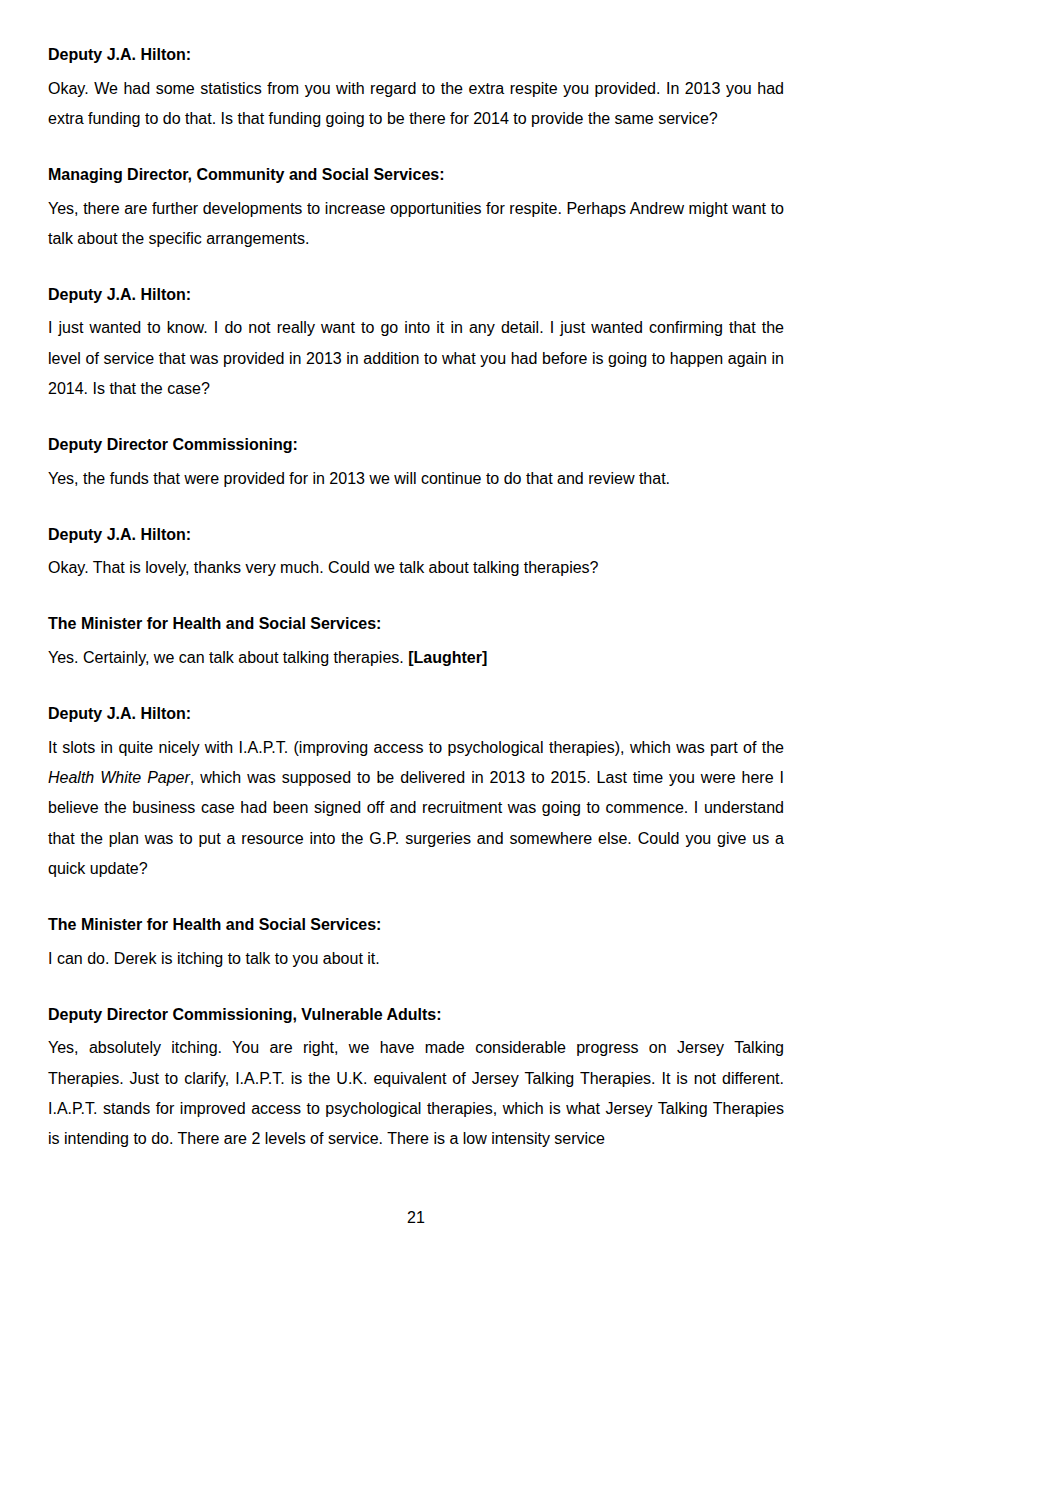Deputy J.A. Hilton:
Okay. We had some statistics from you with regard to the extra respite you provided. In 2013 you had extra funding to do that. Is that funding going to be there for 2014 to provide the same service?
Managing Director, Community and Social Services:
Yes, there are further developments to increase opportunities for respite. Perhaps Andrew might want to talk about the specific arrangements.
Deputy J.A. Hilton:
I just wanted to know. I do not really want to go into it in any detail. I just wanted confirming that the level of service that was provided in 2013 in addition to what you had before is going to happen again in 2014. Is that the case?
Deputy Director Commissioning:
Yes, the funds that were provided for in 2013 we will continue to do that and review that.
Deputy J.A. Hilton:
Okay. That is lovely, thanks very much. Could we talk about talking therapies?
The Minister for Health and Social Services:
Yes. Certainly, we can talk about talking therapies. [Laughter]
Deputy J.A. Hilton:
It slots in quite nicely with I.A.P.T. (improving access to psychological therapies), which was part of the Health White Paper, which was supposed to be delivered in 2013 to 2015. Last time you were here I believe the business case had been signed off and recruitment was going to commence. I understand that the plan was to put a resource into the G.P. surgeries and somewhere else. Could you give us a quick update?
The Minister for Health and Social Services:
I can do. Derek is itching to talk to you about it.
Deputy Director Commissioning, Vulnerable Adults:
Yes, absolutely itching. You are right, we have made considerable progress on Jersey Talking Therapies. Just to clarify, I.A.P.T. is the U.K. equivalent of Jersey Talking Therapies. It is not different. I.A.P.T. stands for improved access to psychological therapies, which is what Jersey Talking Therapies is intending to do. There are 2 levels of service. There is a low intensity service
21